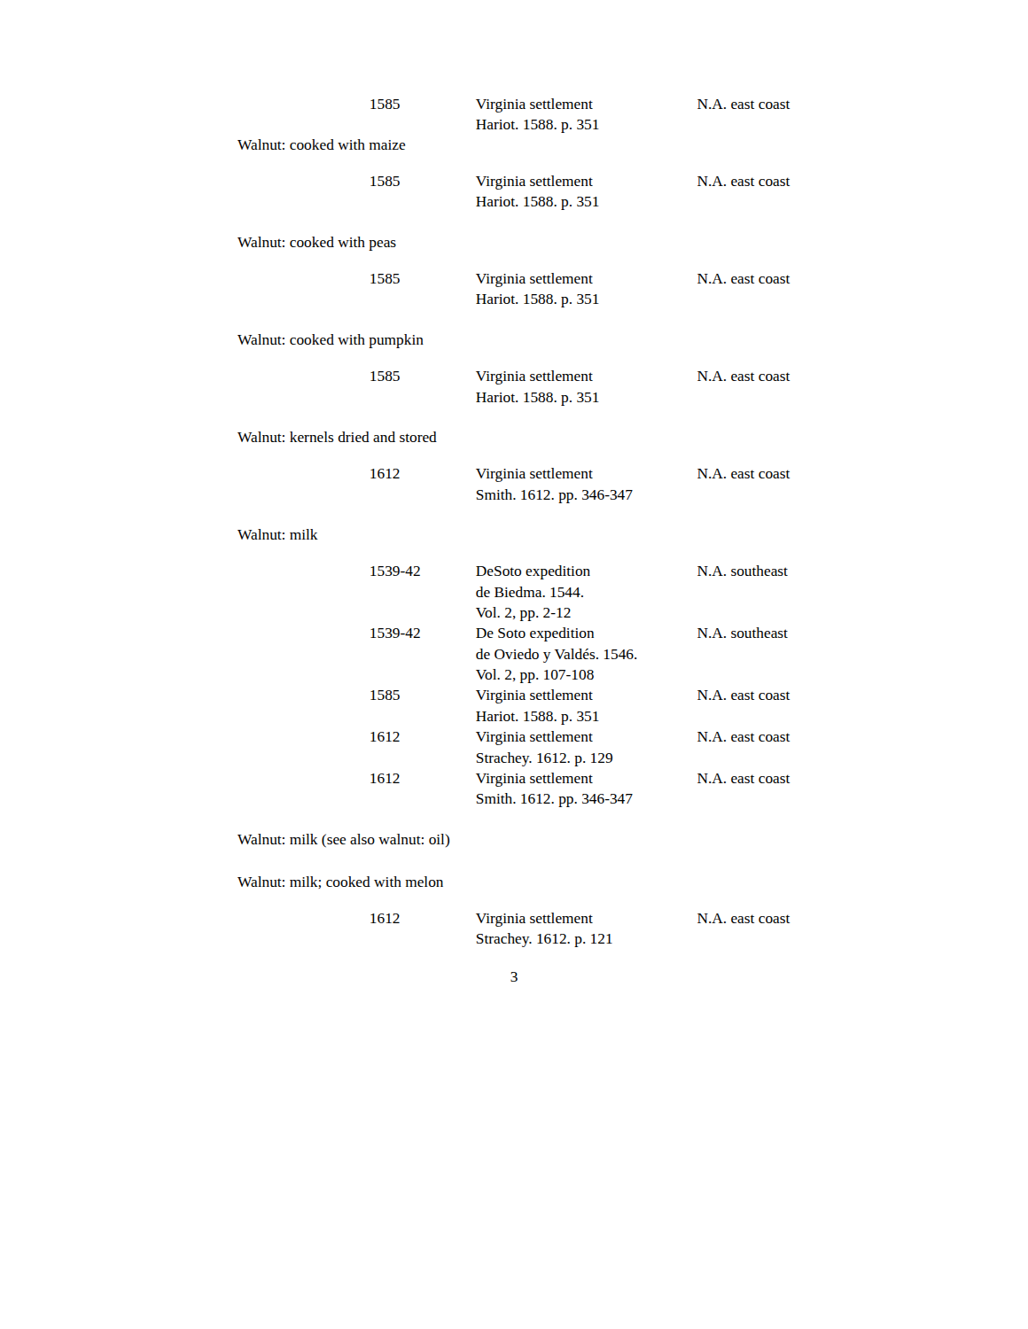| 1585 | Virginia settlement Hariot. 1588. p. 351 | N.A. east coast |
Walnut: cooked with maize
| 1585 | Virginia settlement Hariot. 1588. p. 351 | N.A. east coast |
Walnut: cooked with peas
| 1585 | Virginia settlement Hariot. 1588. p. 351 | N.A. east coast |
Walnut: cooked with pumpkin
| 1585 | Virginia settlement Hariot. 1588. p. 351 | N.A. east coast |
Walnut: kernels dried and stored
| 1612 | Virginia settlement Smith. 1612. pp. 346-347 | N.A. east coast |
Walnut: milk
| 1539-42 | DeSoto expedition de Biedma. 1544. Vol. 2, pp. 2-12 | N.A. southeast |
| 1539-42 | De Soto expedition de Oviedo y Valdés. 1546. Vol. 2, pp. 107-108 | N.A. southeast |
| 1585 | Virginia settlement Hariot. 1588. p. 351 | N.A. east coast |
| 1612 | Virginia settlement Strachey. 1612. p. 129 | N.A. east coast |
| 1612 | Virginia settlement Smith. 1612. pp. 346-347 | N.A. east coast |
Walnut: milk (see also walnut: oil)
Walnut: milk; cooked with melon
| 1612 | Virginia settlement Strachey. 1612. p. 121 | N.A. east coast |
3